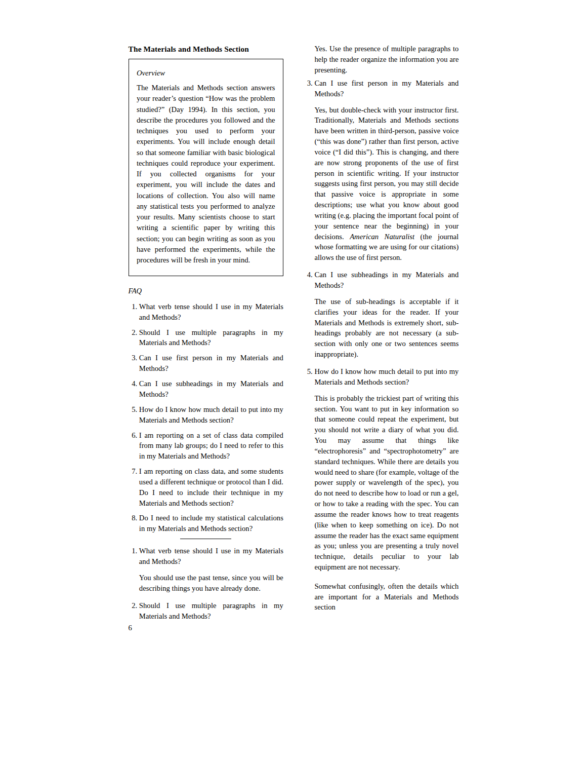The Materials and Methods Section
Overview
The Materials and Methods section answers your reader’s question “How was the problem studied?” (Day 1994). In this section, you describe the procedures you followed and the techniques you used to perform your experiments. You will include enough detail so that someone familiar with basic biological techniques could reproduce your experiment. If you collected organisms for your experiment, you will include the dates and locations of collection. You also will name any statistical tests you performed to analyze your results. Many scientists choose to start writing a scientific paper by writing this section; you can begin writing as soon as you have performed the experiments, while the procedures will be fresh in your mind.
FAQ
What verb tense should I use in my Materials and Methods?
Should I use multiple paragraphs in my Materials and Methods?
Can I use first person in my Materials and Methods?
Can I use subheadings in my Materials and Methods?
How do I know how much detail to put into my Materials and Methods section?
I am reporting on a set of class data compiled from many lab groups; do I need to refer to this in my Materials and Methods?
I am reporting on class data, and some students used a different technique or protocol than I did. Do I need to include their technique in my Materials and Methods section?
Do I need to include my statistical calculations in my Materials and Methods section?
What verb tense should I use in my Materials and Methods?
You should use the past tense, since you will be describing things you have already done.
Should I use multiple paragraphs in my Materials and Methods?
Yes. Use the presence of multiple paragraphs to help the reader organize the information you are presenting.
Can I use first person in my Materials and Methods?
Yes, but double-check with your instructor first. Traditionally, Materials and Methods sections have been written in third-person, passive voice (“this was done”) rather than first person, active voice (“I did this”). This is changing, and there are now strong proponents of the use of first person in scientific writing. If your instructor suggests using first person, you may still decide that passive voice is appropriate in some descriptions; use what you know about good writing (e.g. placing the important focal point of your sentence near the beginning) in your decisions. American Naturalist (the journal whose formatting we are using for our citations) allows the use of first person.
Can I use subheadings in my Materials and Methods?
The use of sub-headings is acceptable if it clarifies your ideas for the reader. If your Materials and Methods is extremely short, sub-headings probably are not necessary (a sub-section with only one or two sentences seems inappropriate).
How do I know how much detail to put into my Materials and Methods section?
This is probably the trickiest part of writing this section. You want to put in key information so that someone could repeat the experiment, but you should not write a diary of what you did. You may assume that things like “electrophoresis” and “spectrophotometry” are standard techniques. While there are details you would need to share (for example, voltage of the power supply or wavelength of the spec), you do not need to describe how to load or run a gel, or how to take a reading with the spec. You can assume the reader knows how to treat reagents (like when to keep something on ice). Do not assume the reader has the exact same equipment as you; unless you are presenting a truly novel technique, details peculiar to your lab equipment are not necessary.
Somewhat confusingly, often the details which are important for a Materials and Methods section
6